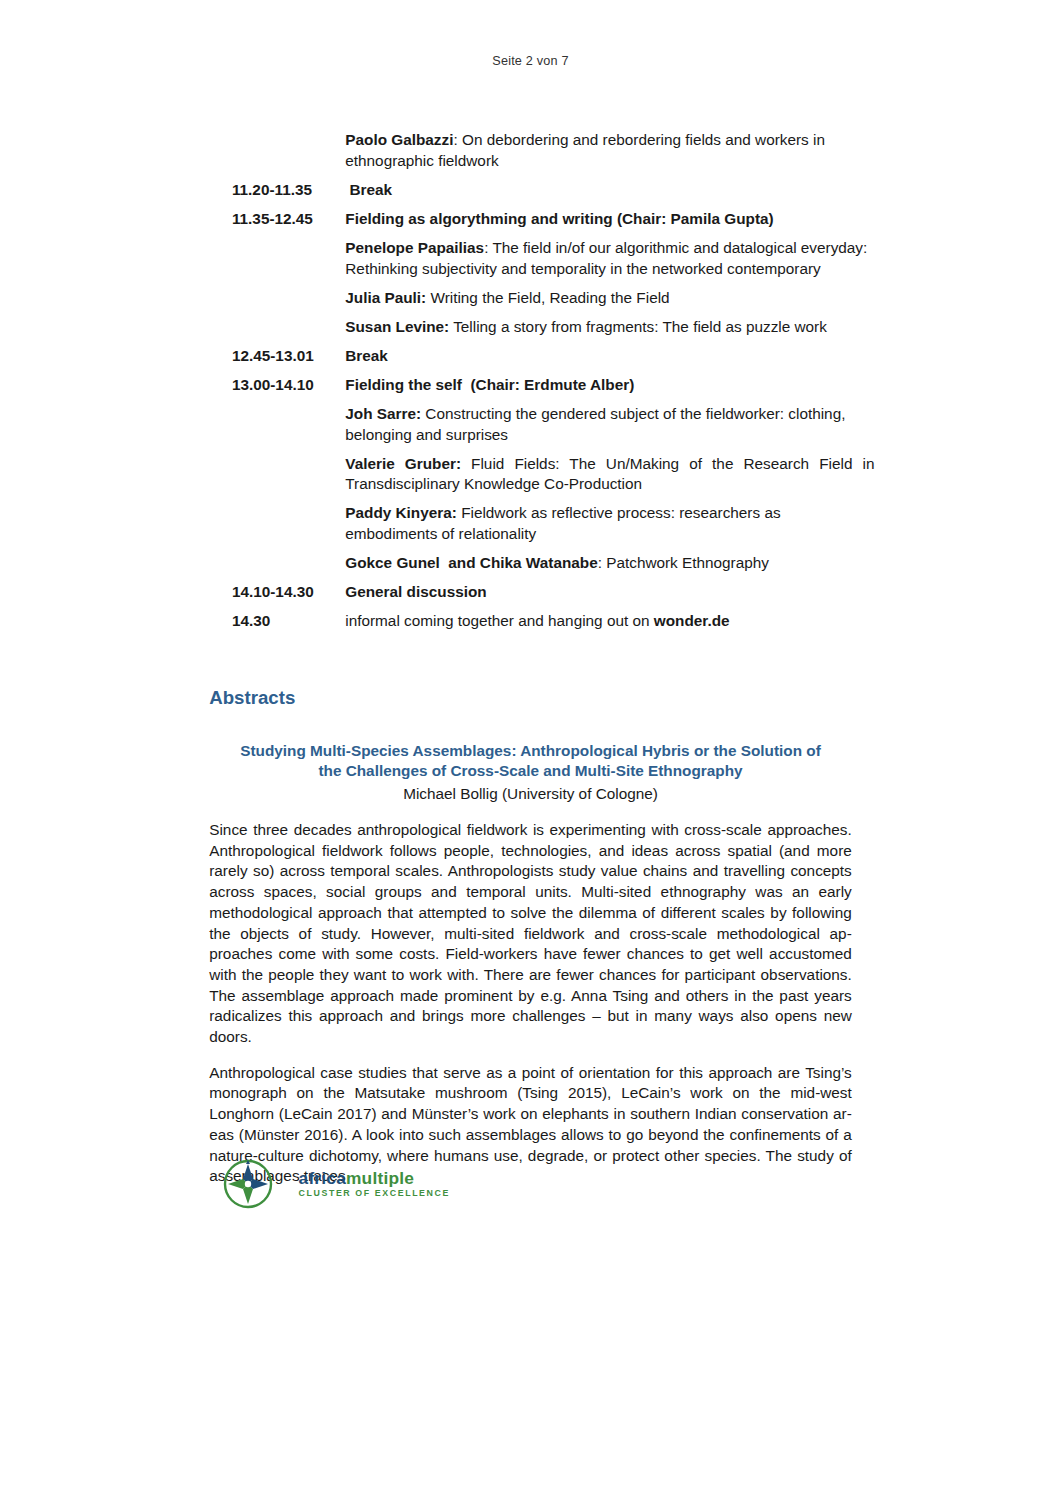Seite 2 von 7
| | Paolo Galbazzi : On debordering and rebordering fields and workers in ethnographic fieldwork |
| 11.20-11.35 | Break |
| 11.35-12.45 | Fielding as algorythming and writing (Chair: Pamila Gupta) |
| | Penelope Papailias : The field in/of our algorithmic and datalogical everyday: Rethinking subjectivity and temporality in the networked contemporary |
| | Julia Pauli: Writing the Field, Reading the Field |
| | Susan Levine: Telling a story from fragments: The field as puzzle work |
| 12.45-13.01 | Break |
| 13.00-14.10 | Fielding the self (Chair: Erdmute Alber) |
| | Joh Sarre: Constructing the gendered subject of the fieldworker: clothing, belonging and surprises |
| | Valerie Gruber: Fluid Fields: The Un/Making of the Research Field in Transdisciplinary Knowledge Co-Production |
| | Paddy Kinyera: Fieldwork as reflective process: researchers as embodiments of relationality |
| | Gokce Gunel and Chika Watanabe : Patchwork Ethnography |
| 14.10-14.30 | General discussion |
| 14.30 | informal coming together and hanging out on wonder.de |
Abstracts
Studying Multi-Species Assemblages: Anthropological Hybris or the Solution of the Challenges of Cross-Scale and Multi-Site Ethnography
Michael Bollig (University of Cologne)
Since three decades anthropological fieldwork is experimenting with cross-scale approaches. Anthropological fieldwork follows people, technologies, and ideas across spatial (and more rarely so) across temporal scales. Anthropologists study value chains and travelling concepts across spaces, social groups and temporal units. Multi-sited ethnography was an early methodological approach that attempted to solve the dilemma of different scales by following the objects of study. However, multi-sited fieldwork and cross-scale methodological approaches come with some costs. Field-workers have fewer chances to get well accustomed with the people they want to work with. There are fewer chances for participant observations. The assemblage approach made prominent by e.g. Anna Tsing and others in the past years radicalizes this approach and brings more challenges – but in many ways also opens new doors.
Anthropological case studies that serve as a point of orientation for this approach are Tsing’s monograph on the Matsutake mushroom (Tsing 2015), LeCain’s work on the mid-west Longhorn (LeCain 2017) and Münster’s work on elephants in southern Indian conservation areas (Münster 2016). A look into such assemblages allows to go beyond the confinements of a nature-culture dichotomy, where humans use, degrade, or protect other species. The study of assemblages traces
africa multiple
CLUSTER OF EXCELLENCE